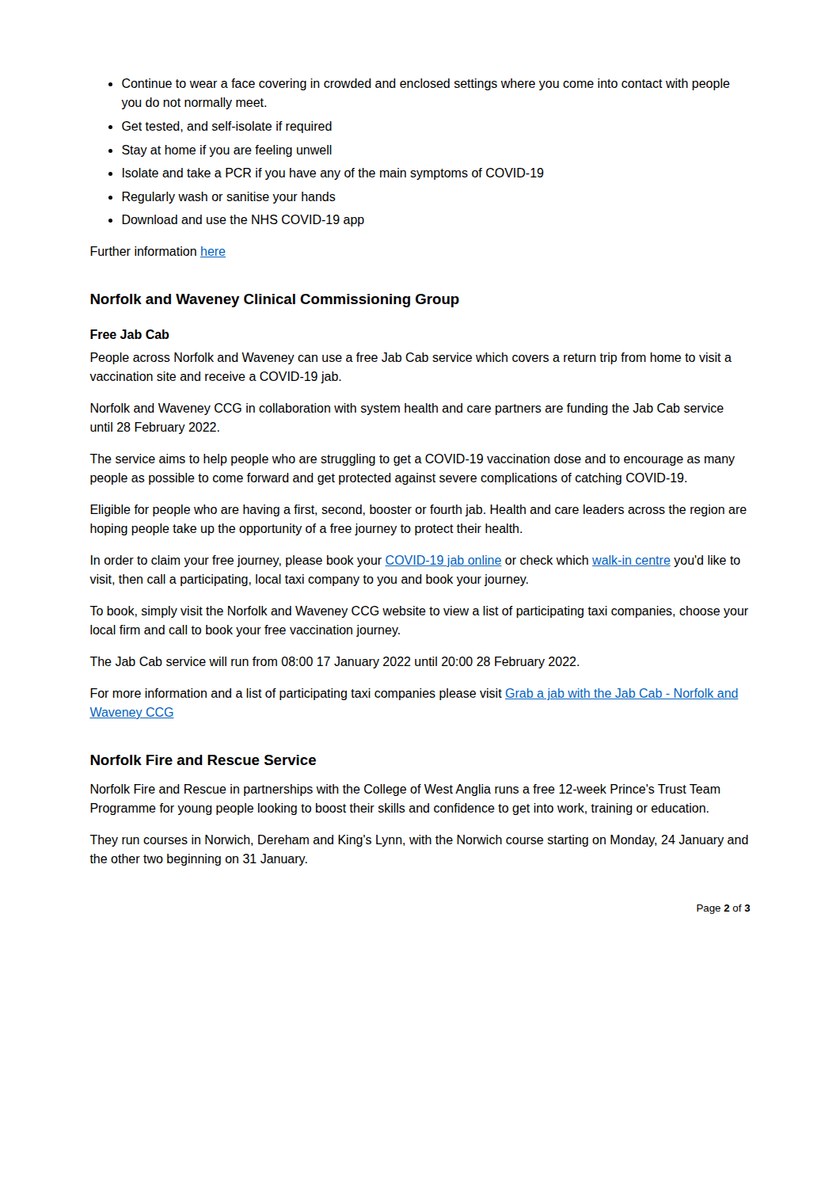Continue to wear a face covering in crowded and enclosed settings where you come into contact with people you do not normally meet.
Get tested, and self-isolate if required
Stay at home if you are feeling unwell
Isolate and take a PCR if you have any of the main symptoms of COVID-19
Regularly wash or sanitise your hands
Download and use the NHS COVID-19 app
Further information here
Norfolk and Waveney Clinical Commissioning Group
Free Jab Cab
People across Norfolk and Waveney can use a free Jab Cab service which covers a return trip from home to visit a vaccination site and receive a COVID-19 jab.
Norfolk and Waveney CCG in collaboration with system health and care partners are funding the Jab Cab service until 28 February 2022.
The service aims to help people who are struggling to get a COVID-19 vaccination dose and to encourage as many people as possible to come forward and get protected against severe complications of catching COVID-19.
Eligible for people who are having a first, second, booster or fourth jab. Health and care leaders across the region are hoping people take up the opportunity of a free journey to protect their health.
In order to claim your free journey, please book your COVID-19 jab online or check which walk-in centre you'd like to visit, then call a participating, local taxi company to you and book your journey.
To book, simply visit the Norfolk and Waveney CCG website to view a list of participating taxi companies, choose your local firm and call to book your free vaccination journey.
The Jab Cab service will run from 08:00 17 January 2022 until 20:00 28 February 2022.
For more information and a list of participating taxi companies please visit Grab a jab with the Jab Cab - Norfolk and Waveney CCG
Norfolk Fire and Rescue Service
Norfolk Fire and Rescue in partnerships with the College of West Anglia runs a free 12-week Prince's Trust Team Programme for young people looking to boost their skills and confidence to get into work, training or education.
They run courses in Norwich, Dereham and King's Lynn, with the Norwich course starting on Monday, 24 January and the other two beginning on 31 January.
Page 2 of 3